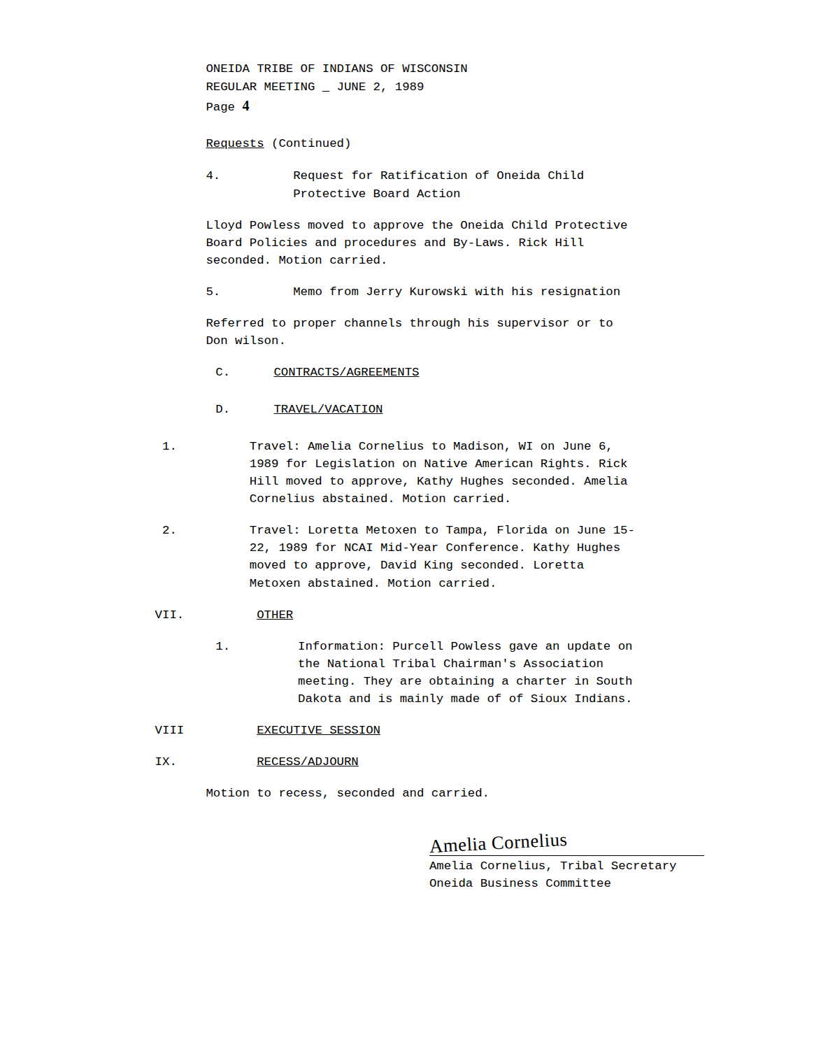ONEIDA TRIBE OF INDIANS OF WISCONSIN
REGULAR MEETING _ JUNE 2, 1989
Page 4
Requests (Continued)
4. Request for Ratification of Oneida Child Protective Board Action
Lloyd Powless moved to approve the Oneida Child Protective Board Policies and procedures and By-Laws. Rick Hill seconded. Motion carried.
5. Memo from Jerry Kurowski with his resignation
Referred to proper channels through his supervisor or to Don wilson.
C. CONTRACTS/AGREEMENTS
D. TRAVEL/VACATION
1. Travel: Amelia Cornelius to Madison, WI on June 6, 1989 for Legislation on Native American Rights. Rick Hill moved to approve, Kathy Hughes seconded. Amelia Cornelius abstained. Motion carried.
2. Travel: Loretta Metoxen to Tampa, Florida on June 15-22, 1989 for NCAI Mid-Year Conference. Kathy Hughes moved to approve, David King seconded. Loretta Metoxen abstained. Motion carried.
VII. OTHER
1. Information: Purcell Powless gave an update on the National Tribal Chairman's Association meeting. They are obtaining a charter in South Dakota and is mainly made of of Sioux Indians.
VIII EXECUTIVE SESSION
IX. RECESS/ADJOURN
Motion to recess, seconded and carried.
Amelia Cornelius
Amelia Cornelius, Tribal Secretary
Oneida Business Committee